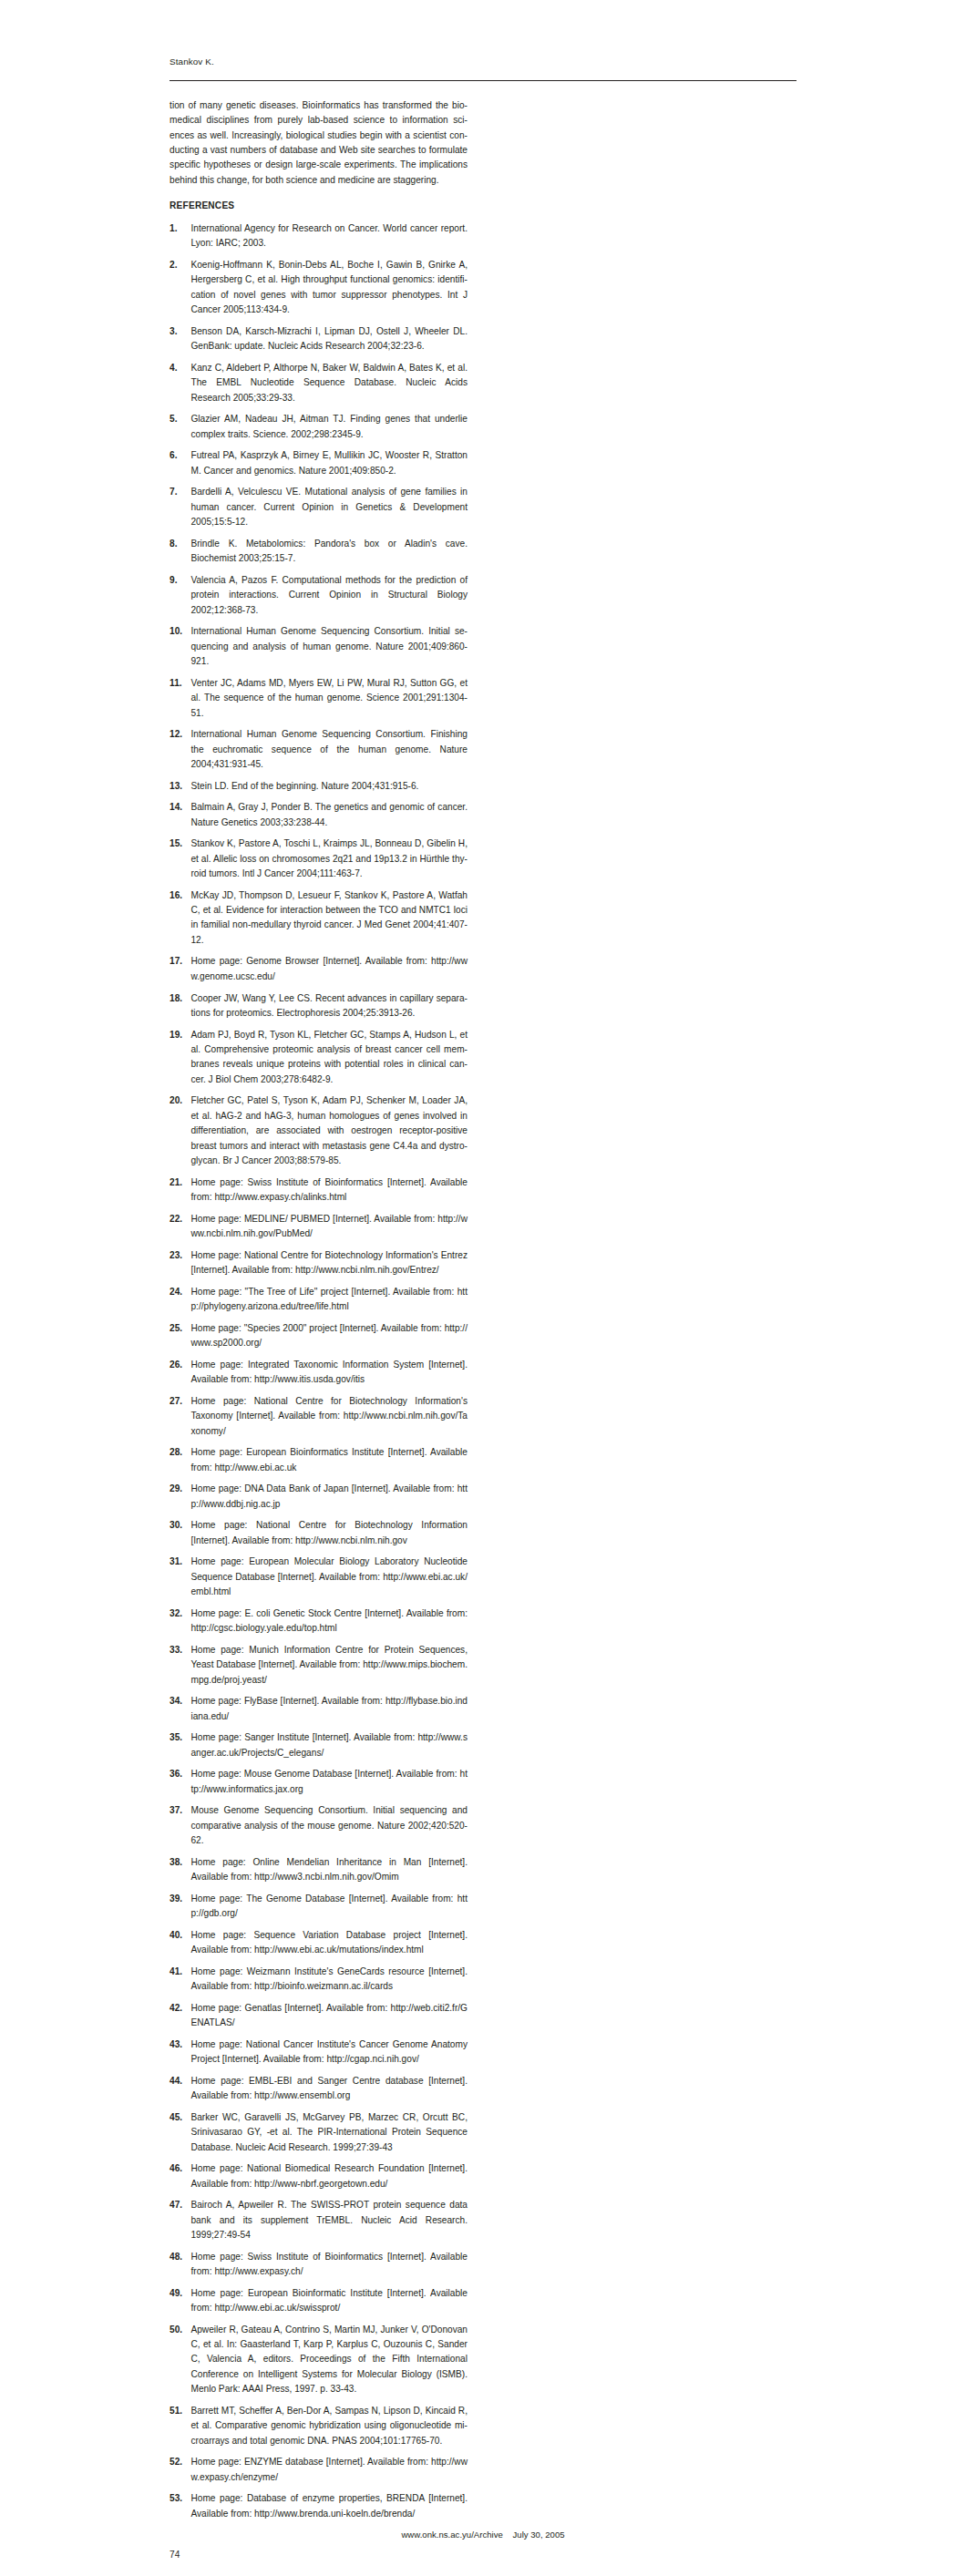Stankov K.
tion of many genetic diseases. Bioinformatics has transformed the biomedical disciplines from purely lab-based science to information sciences as well. Increasingly, biological studies begin with a scientist conducting a vast numbers of database and Web site searches to formulate specific hypotheses or design large-scale experiments. The implications behind this change, for both science and medicine are staggering.
References
International Agency for Research on Cancer. World cancer report. Lyon: IARC; 2003.
Koenig-Hoffmann K, Bonin-Debs AL, Boche I, Gawin B, Gnirke A, Hergersberg C, et al. High throughput functional genomics: identification of novel genes with tumor suppressor phenotypes. Int J Cancer 2005;113:434-9.
Benson DA, Karsch-Mizrachi I, Lipman DJ, Ostell J, Wheeler DL. GenBank: update. Nucleic Acids Research 2004;32:23-6.
Kanz C, Aldebert P, Althorpe N, Baker W, Baldwin A, Bates K, et al. The EMBL Nucleotide Sequence Database. Nucleic Acids Research 2005;33:29-33.
Glazier AM, Nadeau JH, Aitman TJ. Finding genes that underlie complex traits. Science. 2002;298:2345-9.
Futreal PA, Kasprzyk A, Birney E, Mullikin JC, Wooster R, Stratton M. Cancer and genomics. Nature 2001;409:850-2.
Bardelli A, Velculescu VE. Mutational analysis of gene families in human cancer. Current Opinion in Genetics & Development 2005;15:5-12.
Brindle K. Metabolomics: Pandora's box or Aladin's cave. Biochemist 2003;25:15-7.
Valencia A, Pazos F. Computational methods for the prediction of protein interactions. Current Opinion in Structural Biology 2002;12:368-73.
International Human Genome Sequencing Consortium. Initial sequencing and analysis of human genome. Nature 2001;409:860-921.
Venter JC, Adams MD, Myers EW, Li PW, Mural RJ, Sutton GG, et al. The sequence of the human genome. Science 2001;291:1304-51.
International Human Genome Sequencing Consortium. Finishing the euchromatic sequence of the human genome. Nature 2004;431:931-45.
Stein LD. End of the beginning. Nature 2004;431:915-6.
Balmain A, Gray J, Ponder B. The genetics and genomic of cancer. Nature Genetics 2003;33:238-44.
Stankov K, Pastore A, Toschi L, Kraimps JL, Bonneau D, Gibelin H, et al. Allelic loss on chromosomes 2q21 and 19p13.2 in Hürthle thyroid tumors. Intl J Cancer 2004;111:463-7.
McKay JD, Thompson D, Lesueur F, Stankov K, Pastore A, Watfah C, et al. Evidence for interaction between the TCO and NMTC1 loci in familial non-medullary thyroid cancer. J Med Genet 2004;41:407-12.
Home page: Genome Browser [Internet]. Available from: http://www.genome.ucsc.edu/
Cooper JW, Wang Y, Lee CS. Recent advances in capillary separations for proteomics. Electrophoresis 2004;25:3913-26.
Adam PJ, Boyd R, Tyson KL, Fletcher GC, Stamps A, Hudson L, et al. Comprehensive proteomic analysis of breast cancer cell membranes reveals unique proteins with potential roles in clinical cancer. J Biol Chem 2003;278:6482-9.
Fletcher GC, Patel S, Tyson K, Adam PJ, Schenker M, Loader JA, et al. hAG-2 and hAG-3, human homologues of genes involved in differentiation, are associated with oestrogen receptor-positive breast tumors and interact with metastasis gene C4.4a and dystroglycan. Br J Cancer 2003;88:579-85.
Home page: Swiss Institute of Bioinformatics [Internet]. Available from: http://www.expasy.ch/alinks.html
Home page: MEDLINE/ PUBMED [Internet]. Available from: http://www.ncbi.nlm.nih.gov/PubMed/
Home page: National Centre for Biotechnology Information's Entrez [Internet]. Available from: http://www.ncbi.nlm.nih.gov/Entrez/
Home page: "The Tree of Life" project [Internet]. Available from: http://phylogeny.arizona.edu/tree/life.html
Home page: "Species 2000" project [Internet]. Available from: http://www.sp2000.org/
Home page: Integrated Taxonomic Information System [Internet]. Available from: http://www.itis.usda.gov/itis
Home page: National Centre for Biotechnology Information's Taxonomy [Internet]. Available from: http://www.ncbi.nlm.nih.gov/Taxonomy/
Home page: European Bioinformatics Institute [Internet]. Available from: http://www.ebi.ac.uk
Home page: DNA Data Bank of Japan [Internet]. Available from: http://www.ddbj.nig.ac.jp
Home page: National Centre for Biotechnology Information [Internet]. Available from: http://www.ncbi.nlm.nih.gov
Home page: European Molecular Biology Laboratory Nucleotide Sequence Database [Internet]. Available from: http://www.ebi.ac.uk/embl.html
Home page: E. coli Genetic Stock Centre [Internet]. Available from: http://cgsc.biology.yale.edu/top.html
Home page: Munich Information Centre for Protein Sequences, Yeast Database [Internet]. Available from: http://www.mips.biochem.mpg.de/proj.yeast/
Home page: FlyBase [Internet]. Available from: http://flybase.bio.indiana.edu/
Home page: Sanger Institute [Internet]. Available from: http://www.sanger.ac.uk/Projects/C_elegans/
Home page: Mouse Genome Database [Internet]. Available from: http://www.informatics.jax.org
Mouse Genome Sequencing Consortium. Initial sequencing and comparative analysis of the mouse genome. Nature 2002;420:520-62.
Home page: Online Mendelian Inheritance in Man [Internet]. Available from: http://www3.ncbi.nlm.nih.gov/Omim
Home page: The Genome Database [Internet]. Available from: http://gdb.org/
Home page: Sequence Variation Database project [Internet]. Available from: http://www.ebi.ac.uk/mutations/index.html
Home page: Weizmann Institute's GeneCards resource [Internet]. Available from: http://bioinfo.weizmann.ac.il/cards
Home page: Genatlas [Internet]. Available from: http://web.citi2.fr/GENATLAS/
Home page: National Cancer Institute's Cancer Genome Anatomy Project [Internet]. Available from: http://cgap.nci.nih.gov/
Home page: EMBL-EBI and Sanger Centre database [Internet]. Available from: http://www.ensembl.org
Barker WC, Garavelli JS, McGarvey PB, Marzec CR, Orcutt BC, Srinivasarao GY, -et al. The PIR-International Protein Sequence Database. Nucleic Acid Research. 1999;27:39-43
Home page: National Biomedical Research Foundation [Internet]. Available from: http://www-nbrf.georgetown.edu/
Bairoch A, Apweiler R. The SWISS-PROT protein sequence data bank and its supplement TrEMBL. Nucleic Acid Research. 1999;27:49-54
Home page: Swiss Institute of Bioinformatics [Internet]. Available from: http://www.expasy.ch/
Home page: European Bioinformatic Institute [Internet]. Available from: http://www.ebi.ac.uk/swissprot/
Apweiler R, Gateau A, Contrino S, Martin MJ, Junker V, O'Donovan C, et al. In: Gaasterland T, Karp P, Karplus C, Ouzounis C, Sander C, Valencia A, editors. Proceedings of the Fifth International Conference on Intelligent Systems for Molecular Biology (ISMB). Menlo Park: AAAI Press, 1997. p. 33-43.
Barrett MT, Scheffer A, Ben-Dor A, Sampas N, Lipson D, Kincaid R, et al. Comparative genomic hybridization using oligonucleotide microarrays and total genomic DNA. PNAS 2004;101:17765-70.
Home page: ENZYME database [Internet]. Available from: http://www.expasy.ch/enzyme/
Home page: Database of enzyme properties, BRENDA [Internet]. Available from: http://www.brenda.uni-koeln.de/brenda/
www.onk.ns.ac.yu/Archive July 30, 2005
74